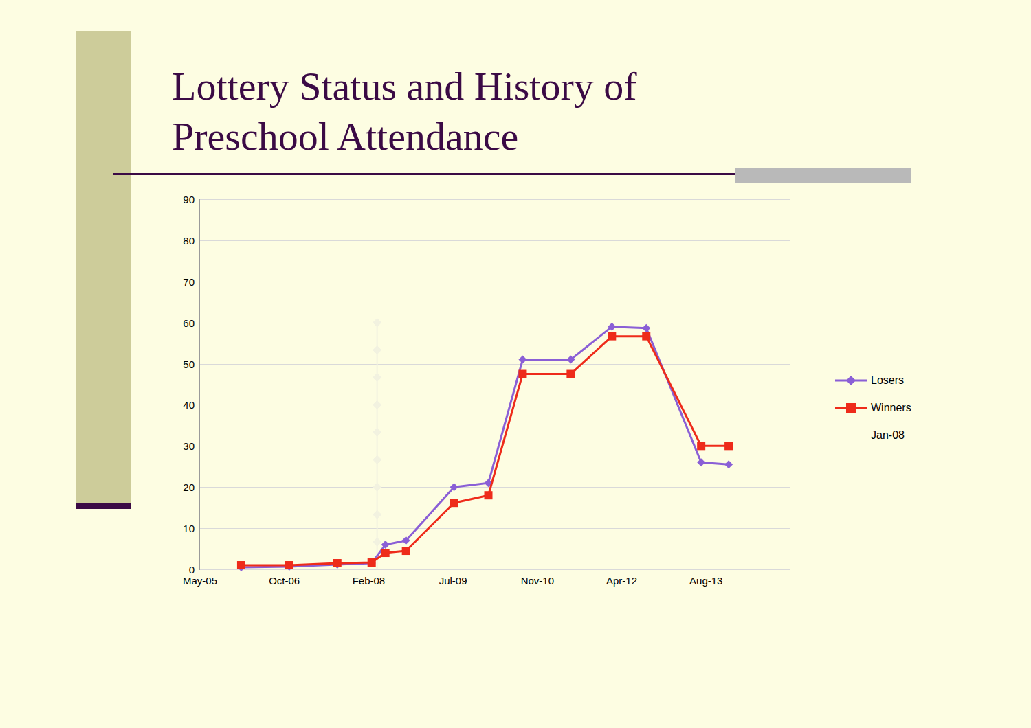Lottery Status and History of
Preschool Attendance
90
80
70
60
50
40
30
20
10
0
May-05 Oct-06 Feb-08 Jul-09 Nov-10 Apr-12 Aug-13
Losers
Winners
Jan-08